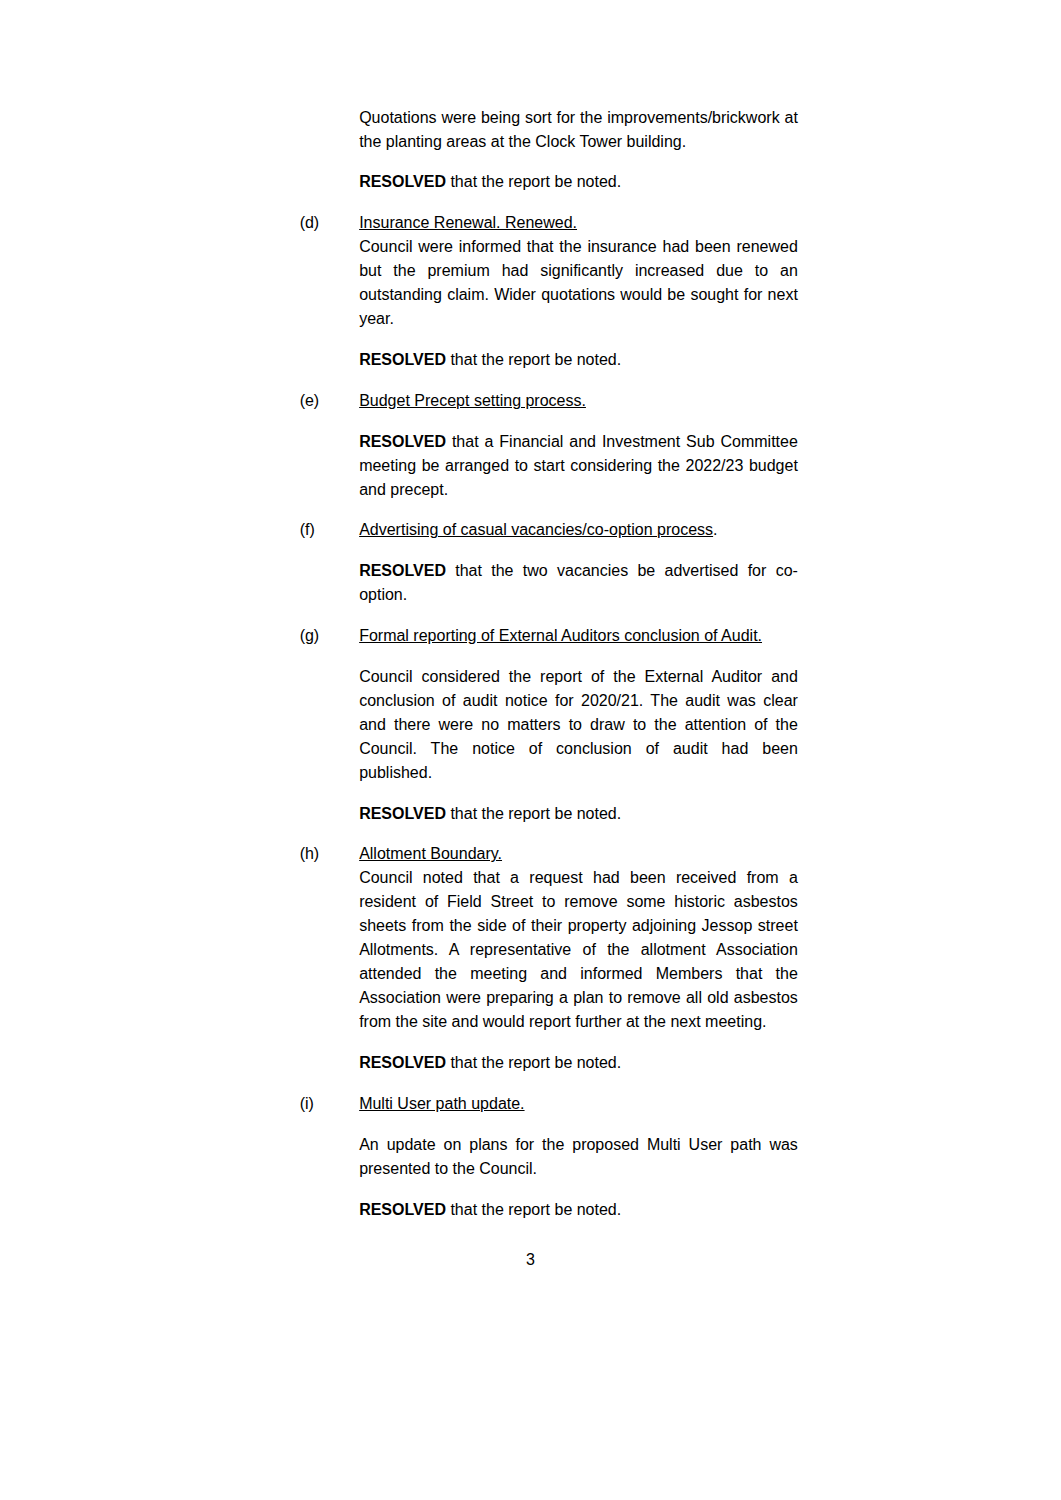Quotations were being sort for the improvements/brickwork at the planting areas at the Clock Tower building.
RESOLVED that the report be noted.
(d)
Insurance Renewal. Renewed.
Council were informed that the insurance had been renewed but the premium had significantly increased due to an outstanding claim. Wider quotations would be sought for next year.
RESOLVED that the report be noted.
(e)
Budget Precept setting process.
RESOLVED that a Financial and Investment Sub Committee meeting be arranged to start considering the 2022/23 budget and precept.
(f)
Advertising of casual vacancies/co-option process.
RESOLVED that the two vacancies be advertised for co-option.
(g)
Formal reporting of External Auditors conclusion of Audit.
Council considered the report of the External Auditor and conclusion of audit notice for 2020/21. The audit was clear and there were no matters to draw to the attention of the Council. The notice of conclusion of audit had been published.
RESOLVED that the report be noted.
(h)
Allotment Boundary.
Council noted that a request had been received from a resident of Field Street to remove some historic asbestos sheets from the side of their property adjoining Jessop street Allotments. A representative of the allotment Association attended the meeting and informed Members that the Association were preparing a plan to remove all old asbestos from the site and would report further at the next meeting.
RESOLVED that the report be noted.
(i)
Multi User path update.
An update on plans for the proposed Multi User path was presented to the Council.
RESOLVED that the report be noted.
3